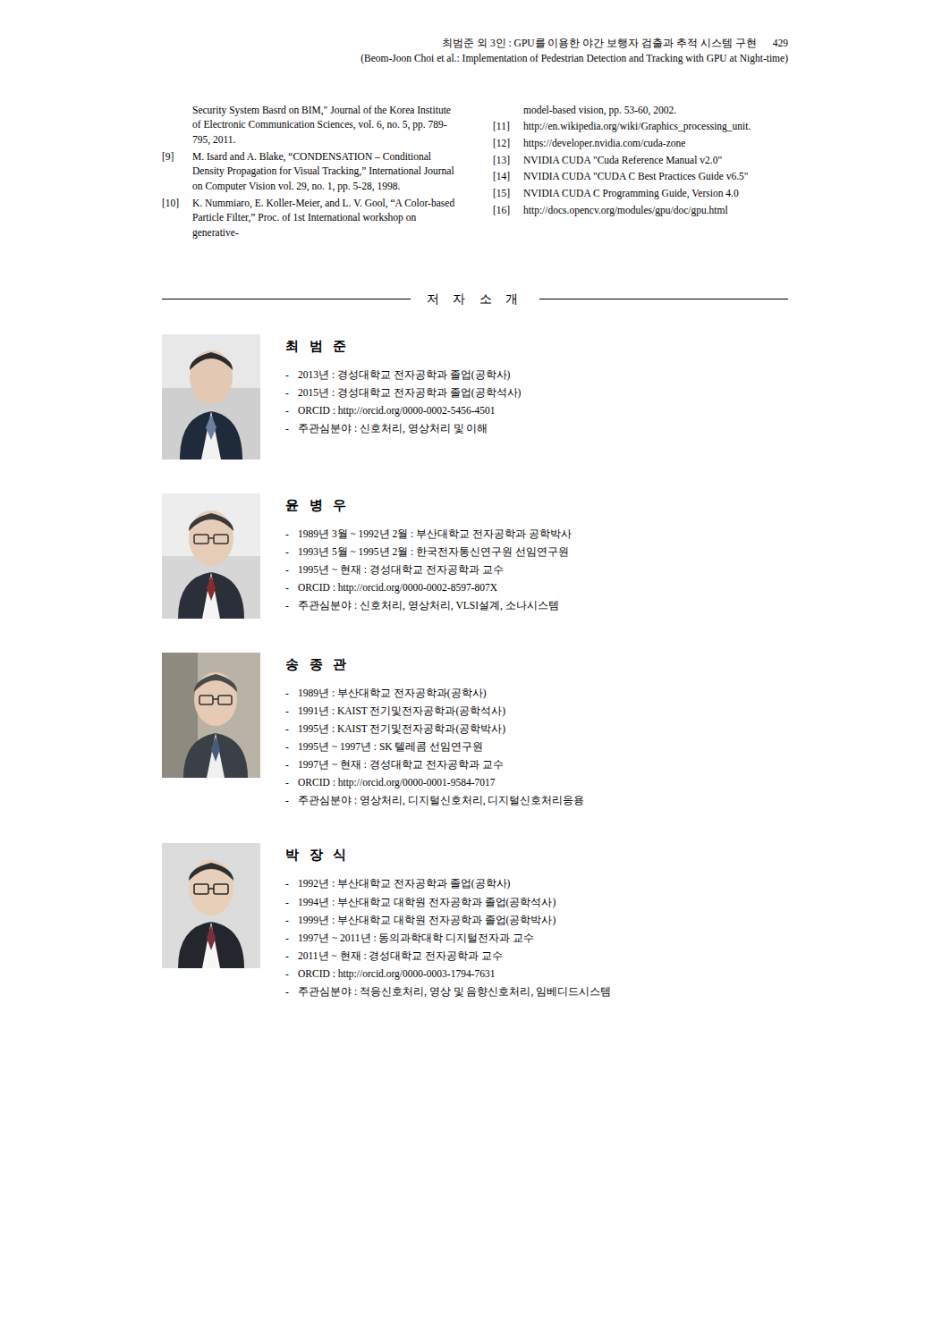최범준 외 3인 : GPU를 이용한 야간 보행자 검출과 추적 시스템 구현429
(Beom-Joon Choi et al.: Implementation of Pedestrian Detection and Tracking with GPU at Night-time)
Security System Basrd on BIM," Journal of the Korea Institute of Electronic Communication Sciences, vol. 6, no. 5, pp. 789-795, 2011.
[9]
M. Isard and A. Blake, “CONDENSATION – Conditional Density Propagation for Visual Tracking,” International Journal on Computer Vision vol. 29, no. 1, pp. 5-28, 1998.
[10]
K. Nummiaro, E. Koller-Meier, and L. V. Gool, “A Color-based Particle Filter,” Proc. of 1st International workshop on generative-
model-based vision, pp. 53-60, 2002.
[11]
http://en.wikipedia.org/wiki/Graphics_processing_unit.
[12]
https://developer.nvidia.com/cuda-zone
[13]
NVIDIA CUDA "Cuda Reference Manual v2.0"
[14]
NVIDIA CUDA "CUDA C Best Practices Guide v6.5"
[15]
NVIDIA CUDA C Programming Guide, Version 4.0
[16]
http://docs.opencv.org/modules/gpu/doc/gpu.html
저 자 소 개
최 범 준
2013년 : 경성대학교 전자공학과 졸업(공학사)
2015년 : 경성대학교 전자공학과 졸업(공학석사)
ORCID : http://orcid.org/0000-0002-5456-4501
주관심분야 : 신호처리, 영상처리 및 이해
윤 병 우
1989년 3월 ~ 1992년 2월 : 부산대학교 전자공학과 공학박사
1993년 5월 ~ 1995년 2월 : 한국전자통신연구원 선임연구원
1995년 ~ 현재 : 경성대학교 전자공학과 교수
ORCID : http://orcid.org/0000-0002-8597-807X
주관심분야 : 신호처리, 영상처리, VLSI설계, 소나시스템
송 종 관
1989년 : 부산대학교 전자공학과(공학사)
1991년 : KAIST 전기및전자공학과(공학석사)
1995년 : KAIST 전기및전자공학과(공학박사)
1995년 ~ 1997년 : SK 텔레콤 선임연구원
1997년 ~ 현재 : 경성대학교 전자공학과 교수
ORCID : http://orcid.org/0000-0001-9584-7017
주관심분야 : 영상처리, 디지털신호처리, 디지털신호처리응용
박 장 식
1992년 : 부산대학교 전자공학과 졸업(공학사)
1994년 : 부산대학교 대학원 전자공학과 졸업(공학석사)
1999년 : 부산대학교 대학원 전자공학과 졸업(공학박사)
1997년 ~ 2011년 : 동의과학대학 디지털전자과 교수
2011년 ~ 현재 : 경성대학교 전자공학과 교수
ORCID : http://orcid.org/0000-0003-1794-7631
주관심분야 : 적응신호처리, 영상 및 음향신호처리, 임베디드시스템